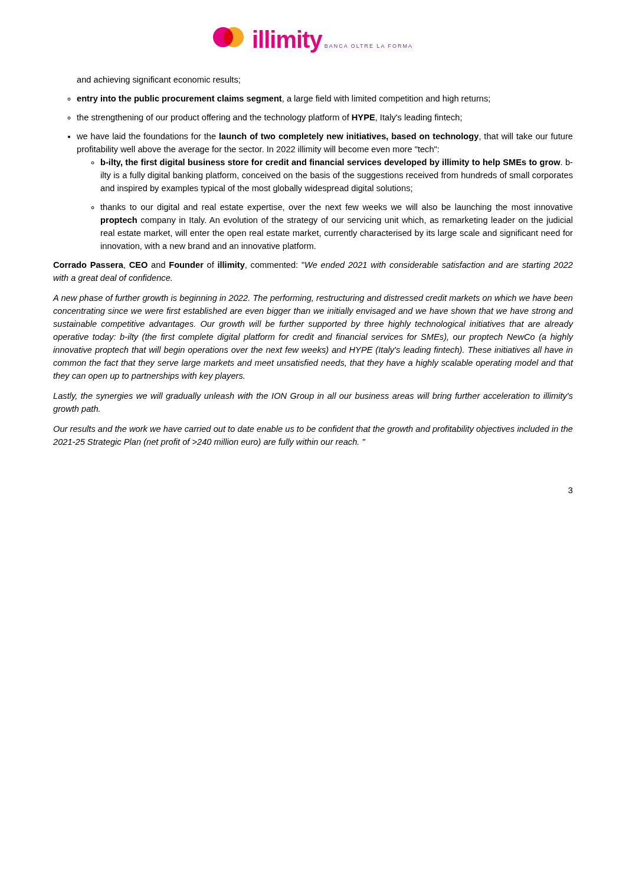illimity BANCA OLTRE LA FORMA
and achieving significant economic results;
entry into the public procurement claims segment, a large field with limited competition and high returns;
the strengthening of our product offering and the technology platform of HYPE, Italy's leading fintech;
we have laid the foundations for the launch of two completely new initiatives, based on technology, that will take our future profitability well above the average for the sector. In 2022 illimity will become even more "tech":
b-ilty, the first digital business store for credit and financial services developed by illimity to help SMEs to grow. b-ilty is a fully digital banking platform, conceived on the basis of the suggestions received from hundreds of small corporates and inspired by examples typical of the most globally widespread digital solutions;
thanks to our digital and real estate expertise, over the next few weeks we will also be launching the most innovative proptech company in Italy. An evolution of the strategy of our servicing unit which, as remarketing leader on the judicial real estate market, will enter the open real estate market, currently characterised by its large scale and significant need for innovation, with a new brand and an innovative platform.
Corrado Passera, CEO and Founder of illimity, commented: "We ended 2021 with considerable satisfaction and are starting 2022 with a great deal of confidence.
A new phase of further growth is beginning in 2022. The performing, restructuring and distressed credit markets on which we have been concentrating since we were first established are even bigger than we initially envisaged and we have shown that we have strong and sustainable competitive advantages. Our growth will be further supported by three highly technological initiatives that are already operative today: b-ilty (the first complete digital platform for credit and financial services for SMEs), our proptech NewCo (a highly innovative proptech that will begin operations over the next few weeks) and HYPE (Italy's leading fintech). These initiatives all have in common the fact that they serve large markets and meet unsatisfied needs, that they have a highly scalable operating model and that they can open up to partnerships with key players.
Lastly, the synergies we will gradually unleash with the ION Group in all our business areas will bring further acceleration to illimity's growth path.
Our results and the work we have carried out to date enable us to be confident that the growth and profitability objectives included in the 2021-25 Strategic Plan (net profit of >240 million euro) are fully within our reach. "
3